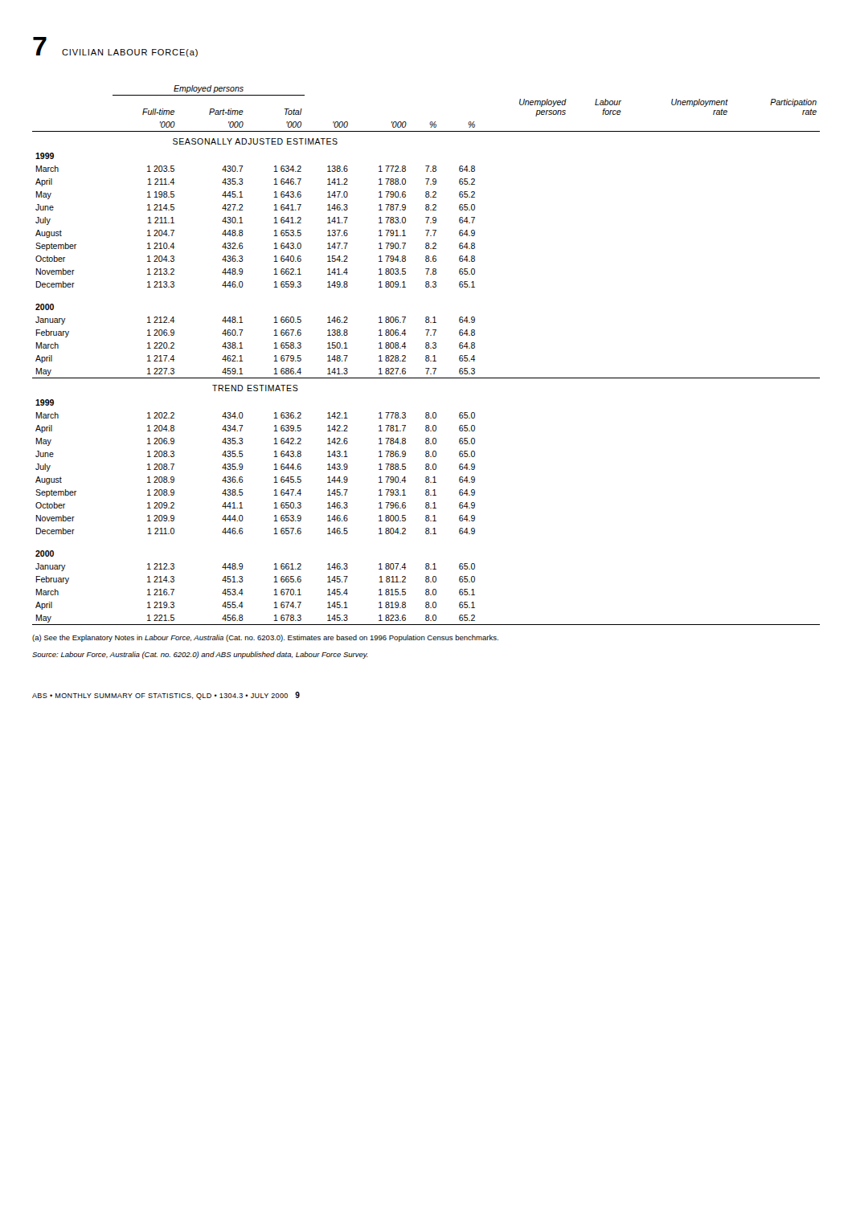7
CIVILIAN LABOUR FORCE(a)
| | Employed persons | | | | |
| --- | --- | --- | --- | --- | --- |
| Full-time | Part-time | Total | Unemployed persons | Labour force | Unemployment rate | Participation rate |
| | '000 | '000 | '000 | '000 | '000 | % | % |
| SEASONALLY ADJUSTED ESTIMATES |
| 1999 |
| March | 1 203.5 | 430.7 | 1 634.2 | 138.6 | 1 772.8 | 7.8 | 64.8 |
| April | 1 211.4 | 435.3 | 1 646.7 | 141.2 | 1 788.0 | 7.9 | 65.2 |
| May | 1 198.5 | 445.1 | 1 643.6 | 147.0 | 1 790.6 | 8.2 | 65.2 |
| June | 1 214.5 | 427.2 | 1 641.7 | 146.3 | 1 787.9 | 8.2 | 65.0 |
| July | 1 211.1 | 430.1 | 1 641.2 | 141.7 | 1 783.0 | 7.9 | 64.7 |
| August | 1 204.7 | 448.8 | 1 653.5 | 137.6 | 1 791.1 | 7.7 | 64.9 |
| September | 1 210.4 | 432.6 | 1 643.0 | 147.7 | 1 790.7 | 8.2 | 64.8 |
| October | 1 204.3 | 436.3 | 1 640.6 | 154.2 | 1 794.8 | 8.6 | 64.8 |
| November | 1 213.2 | 448.9 | 1 662.1 | 141.4 | 1 803.5 | 7.8 | 65.0 |
| December | 1 213.3 | 446.0 | 1 659.3 | 149.8 | 1 809.1 | 8.3 | 65.1 |
| 2000 |
| January | 1 212.4 | 448.1 | 1 660.5 | 146.2 | 1 806.7 | 8.1 | 64.9 |
| February | 1 206.9 | 460.7 | 1 667.6 | 138.8 | 1 806.4 | 7.7 | 64.8 |
| March | 1 220.2 | 438.1 | 1 658.3 | 150.1 | 1 808.4 | 8.3 | 64.8 |
| April | 1 217.4 | 462.1 | 1 679.5 | 148.7 | 1 828.2 | 8.1 | 65.4 |
| May | 1 227.3 | 459.1 | 1 686.4 | 141.3 | 1 827.6 | 7.7 | 65.3 |
| TREND ESTIMATES |
| 1999 |
| March | 1 202.2 | 434.0 | 1 636.2 | 142.1 | 1 778.3 | 8.0 | 65.0 |
| April | 1 204.8 | 434.7 | 1 639.5 | 142.2 | 1 781.7 | 8.0 | 65.0 |
| May | 1 206.9 | 435.3 | 1 642.2 | 142.6 | 1 784.8 | 8.0 | 65.0 |
| June | 1 208.3 | 435.5 | 1 643.8 | 143.1 | 1 786.9 | 8.0 | 65.0 |
| July | 1 208.7 | 435.9 | 1 644.6 | 143.9 | 1 788.5 | 8.0 | 64.9 |
| August | 1 208.9 | 436.6 | 1 645.5 | 144.9 | 1 790.4 | 8.1 | 64.9 |
| September | 1 208.9 | 438.5 | 1 647.4 | 145.7 | 1 793.1 | 8.1 | 64.9 |
| October | 1 209.2 | 441.1 | 1 650.3 | 146.3 | 1 796.6 | 8.1 | 64.9 |
| November | 1 209.9 | 444.0 | 1 653.9 | 146.6 | 1 800.5 | 8.1 | 64.9 |
| December | 1 211.0 | 446.6 | 1 657.6 | 146.5 | 1 804.2 | 8.1 | 64.9 |
| 2000 |
| January | 1 212.3 | 448.9 | 1 661.2 | 146.3 | 1 807.4 | 8.1 | 65.0 |
| February | 1 214.3 | 451.3 | 1 665.6 | 145.7 | 1 811.2 | 8.0 | 65.0 |
| March | 1 216.7 | 453.4 | 1 670.1 | 145.4 | 1 815.5 | 8.0 | 65.1 |
| April | 1 219.3 | 455.4 | 1 674.7 | 145.1 | 1 819.8 | 8.0 | 65.1 |
| May | 1 221.5 | 456.8 | 1 678.3 | 145.3 | 1 823.6 | 8.0 | 65.2 |
(a) See the Explanatory Notes in Labour Force, Australia (Cat. no. 6203.0). Estimates are based on 1996 Population Census benchmarks.
Source: Labour Force, Australia (Cat. no. 6202.0) and ABS unpublished data, Labour Force Survey.
ABS • MONTHLY SUMMARY OF STATISTICS, QLD • 1304.3 • JULY 2000 9